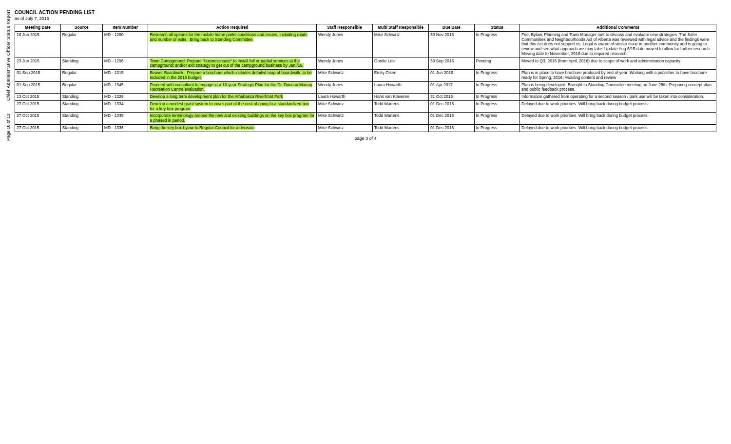Chief Administrative Officer Status Report
Page 10 of 12
COUNCIL ACTION PENDING LIST
as of July 7, 2016
| Meeting Date | Source | Item Number | Action Required | Staff Responsible | Multi Staff Responsible | Due Date | Status | Additional Comments |
| --- | --- | --- | --- | --- | --- | --- | --- | --- |
| 16 Jun 2015 | Regular | MD - 1290 | Research all options for the mobile home parks conditions and issues, including roads and number of exits. Bring back to Standing Committee. | Wendy Jones | Mike Schwirtz | 30 Nov 2016 | In Progress | Fire, Bylaw, Planning and Town Manager met to discuss and evaluate new strategies. The Safer Communities and Neighbourhoods Act of Alberta was reviewed with legal advice and the findings were that this Act does not support us. Legal is aware of similar issue in another community and is going to review and see what approach we may take. Update Aug 6/15 date moved to allow for further research. Moving date to November, 2016 due to required research. |
| 23 Jun 2015 | Standing | MD - 1296 | Town Campground: Prepare "business case" to install full or partial services at the campground; and/or exit strategy to get out of the campground business by Jan./16. | Wendy Jones | Gordie Lee | 30 Sep 2016 | Pending | Moved to Q3, 2016 (from April, 2016) due to scope of work and administration capacity. |
| 01 Sep 2015 | Regular | MD - 1315 | Beaver Boardwalk: Prepare a brochure which includes detailed map of boardwalk; to be included in the 2016 budget. | Mike Schwirtz | Emily Olsen | 01 Jun 2016 | In Progress | Plan is in place to have brochure produced by end of year. Working with a publisher to have brochure ready for Spring, 2016. Awaiting content and review |
| 01 Sep 2015 | Regular | MD - 1345 | Proceed with consultant to engage in a 10-year Strategic Plan for the Dr. Duncan Murray Recreation Centre evaluation. | Wendy Jones | Laura Howarth | 01 Apr 2017 | In Progress | Plan is being developed. Brought to Standing Committee meeting on June 28th. Preparing concept plan and public feedback process. |
| 13 Oct 2015 | Standing | MD - 1326 | Develop a long term development plan for the Athabasca Riverfront Park | Laura Howarth | Hans van Klaveren | 31 Oct 2016 | In Progress | Information gathered from operating for a second season / park use will be taken into consideration. |
| 27 Oct 2015 | Standing | MD - 1334 | Develop a modest grant system to cover part of the cost of going to a standardized box for a key box program. | Mike Schwirtz | Todd Martens | 01 Dec 2016 | In Progress | Delayed due to work priorities. Will bring back during budget process. |
| 27 Oct 2015 | Standing | MD - 1335 | Incorporate terminology around the new and existing buildings on the key box program for a phased in period. | Mike Schwirtz | Todd Martens | 01 Dec 2016 | In Progress | Delayed due to work priorities. Will bring back during budget process. |
| 27 Oct 2015 | Standing | MD - 1336 | Bring the key box bylaw to Regular Council for a decision | Mike Schwirtz | Todd Martens | 01 Dec 2016 | In Progress | Delayed due to work priorities. Will bring back during budget process. |
page 3 of 4